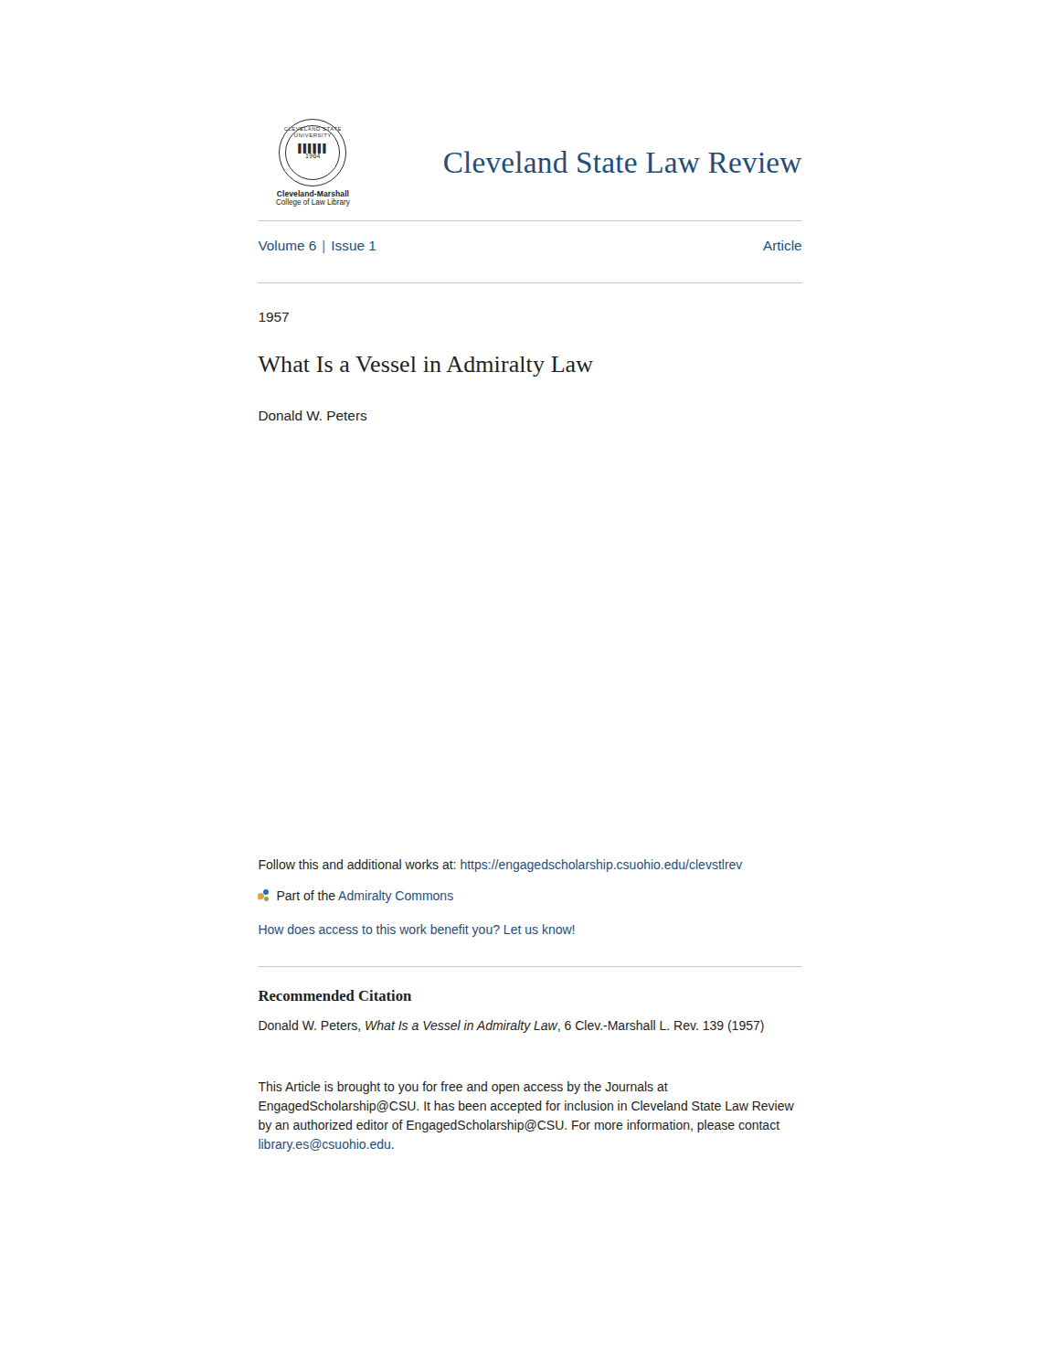CLEVELAND STATE UNIVERSITY
▌▌▌▌▌▌
1964
Cleveland-Marshall
College of Law Library
Cleveland State Law Review
Volume 6|Issue 1
Article
1957
What Is a Vessel in Admiralty Law
Donald W. Peters
Follow this and additional works at: https://engagedscholarship.csuohio.edu/clevstlrev
Part of the Admiralty Commons
How does access to this work benefit you? Let us know!
Recommended Citation
Donald W. Peters, What Is a Vessel in Admiralty Law, 6 Clev.-Marshall L. Rev. 139 (1957)
This Article is brought to you for free and open access by the Journals at EngagedScholarship@CSU. It has been accepted for inclusion in Cleveland State Law Review by an authorized editor of EngagedScholarship@CSU. For more information, please contact library.es@csuohio.edu.